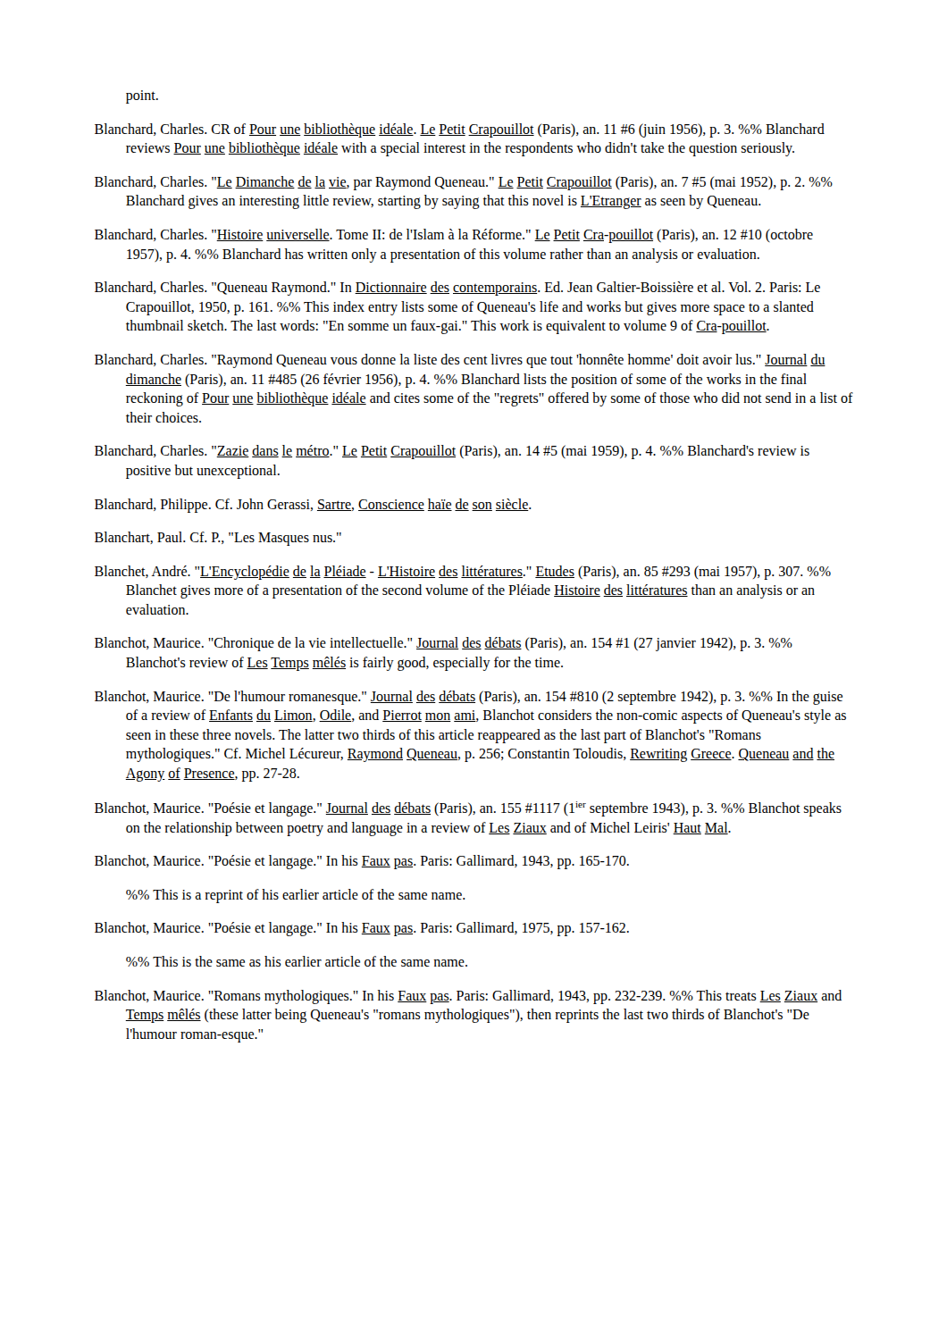point.
Blanchard, Charles. CR of Pour une bibliothèque idéale. Le Petit Crapouillot (Paris), an. 11 #6 (juin 1956), p. 3. %% Blanchard reviews Pour une bibliothèque idéale with a special interest in the respondents who didn't take the question seriously.
Blanchard, Charles. "Le Dimanche de la vie, par Raymond Queneau." Le Petit Crapouillot (Paris), an. 7 #5 (mai 1952), p. 2. %% Blanchard gives an interesting little review, starting by saying that this novel is L'Etranger as seen by Queneau.
Blanchard, Charles. "Histoire universelle. Tome II: de l'Islam à la Réforme." Le Petit Cra-pouillot (Paris), an. 12 #10 (octobre 1957), p. 4. %% Blanchard has written only a presentation of this volume rather than an analysis or evaluation.
Blanchard, Charles. "Queneau Raymond." In Dictionnaire des contemporains. Ed. Jean Galtier-Boissière et al. Vol. 2. Paris: Le Crapouillot, 1950, p. 161. %% This index entry lists some of Queneau's life and works but gives more space to a slanted thumbnail sketch. The last words: "En somme un faux-gai." This work is equivalent to volume 9 of Cra-pouillot.
Blanchard, Charles. "Raymond Queneau vous donne la liste des cent livres que tout 'honnête homme' doit avoir lus." Journal du dimanche (Paris), an. 11 #485 (26 février 1956), p. 4. %% Blanchard lists the position of some of the works in the final reckoning of Pour une bibliothèque idéale and cites some of the "regrets" offered by some of those who did not send in a list of their choices.
Blanchard, Charles. "Zazie dans le métro." Le Petit Crapouillot (Paris), an. 14 #5 (mai 1959), p. 4. %% Blanchard's review is positive but unexceptional.
Blanchard, Philippe. Cf. John Gerassi, Sartre, Conscience haïe de son siècle.
Blanchart, Paul. Cf. P., "Les Masques nus."
Blanchet, André. "L'Encyclopédie de la Pléiade - L'Histoire des littératures." Etudes (Paris), an. 85 #293 (mai 1957), p. 307. %% Blanchet gives more of a presentation of the second volume of the Pléiade Histoire des littératures than an analysis or an evaluation.
Blanchot, Maurice. "Chronique de la vie intellectuelle." Journal des débats (Paris), an. 154 #1 (27 janvier 1942), p. 3. %% Blanchot's review of Les Temps mêlés is fairly good, especially for the time.
Blanchot, Maurice. "De l'humour romanesque." Journal des débats (Paris), an. 154 #810 (2 septembre 1942), p. 3. %% In the guise of a review of Enfants du Limon, Odile, and Pierrot mon ami, Blanchot considers the non-comic aspects of Queneau's style as seen in these three novels. The latter two thirds of this article reappeared as the last part of Blanchot's "Romans mythologiques." Cf. Michel Lécureur, Raymond Queneau, p. 256; Constantin Toloudis, Rewriting Greece. Queneau and the Agony of Presence, pp. 27-28.
Blanchot, Maurice. "Poésie et langage." Journal des débats (Paris), an. 155 #1117 (1ier septembre 1943), p. 3. %% Blanchot speaks on the relationship between poetry and language in a review of Les Ziaux and of Michel Leiris' Haut Mal.
Blanchot, Maurice. "Poésie et langage." In his Faux pas. Paris: Gallimard, 1943, pp. 165-170.
%% This is a reprint of his earlier article of the same name.
Blanchot, Maurice. "Poésie et langage." In his Faux pas. Paris: Gallimard, 1975, pp. 157-162.
%% This is the same as his earlier article of the same name.
Blanchot, Maurice. "Romans mythologiques." In his Faux pas. Paris: Gallimard, 1943, pp. 232-239. %% This treats Les Ziaux and Temps mêlés (these latter being Queneau's "romans mythologiques"), then reprints the last two thirds of Blanchot's "De l'humour roman-esque."